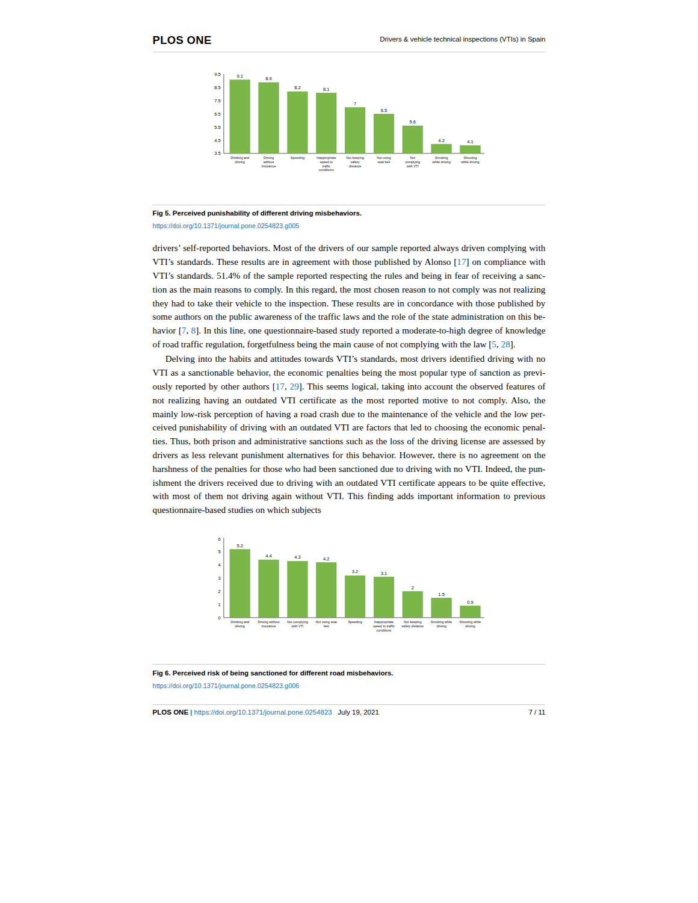PLOS ONE
Drivers & vehicle technical inspections (VTIs) in Spain
9.5 8.5 7.5 6.5 5.5 4.5 3.5 9.1 8.9 8.2 8.1 7 6.5 5.6 4.2 4.1 Drinking and driving Driving without insurance Speeding Inappropriate speed to traffic conditions Not keeping safety distance Not using seat belt Not complying with VTI Smoking while driving Shouting while driving
Fig 5. Perceived punishability of different driving misbehaviors.
https://doi.org/10.1371/journal.pone.0254823.g005
drivers’ self-reported behaviors. Most of the drivers of our sample reported always driven complying with VTI’s standards. These results are in agreement with those published by Alonso [17] on compliance with VTI’s standards. 51.4% of the sample reported respecting the rules and being in fear of receiving a sanction as the main reasons to comply. In this regard, the most chosen reason to not comply was not realizing they had to take their vehicle to the inspection. These results are in concordance with those published by some authors on the public awareness of the traffic laws and the role of the state administration on this behavior [7, 8]. In this line, one questionnaire-based study reported a moderate-to-high degree of knowledge of road traffic regulation, forgetfulness being the main cause of not complying with the law [5, 28].
Delving into the habits and attitudes towards VTI’s standards, most drivers identified driving with no VTI as a sanctionable behavior, the economic penalties being the most popular type of sanction as previously reported by other authors [17, 29]. This seems logical, taking into account the observed features of not realizing having an outdated VTI certificate as the most reported motive to not comply. Also, the mainly low-risk perception of having a road crash due to the maintenance of the vehicle and the low perceived punishability of driving with an outdated VTI are factors that led to choosing the economic penalties. Thus, both prison and administrative sanctions such as the loss of the driving license are assessed by drivers as less relevant punishment alternatives for this behavior. However, there is no agreement on the harshness of the penalties for those who had been sanctioned due to driving with no VTI. Indeed, the punishment the drivers received due to driving with an outdated VTI certificate appears to be quite effective, with most of them not driving again without VTI. This finding adds important information to previous questionnaire-based studies on which subjects
6 5 4 3 2 1 0 5.2 4.4 4.3 4.2 3.2 3.1 2 1.5 0.9 Drinking and driving Driving without insurance Not complying with VTI Not using seat belt Speeding Inappropriate speed to traffic conditions Not keeping safety distance Smoking while driving Shouting while driving
Fig 6. Perceived risk of being sanctioned for different road misbehaviors.
https://doi.org/10.1371/journal.pone.0254823.g006
PLOS ONE | https://doi.org/10.1371/journal.pone.0254823 July 19, 2021
7 / 11